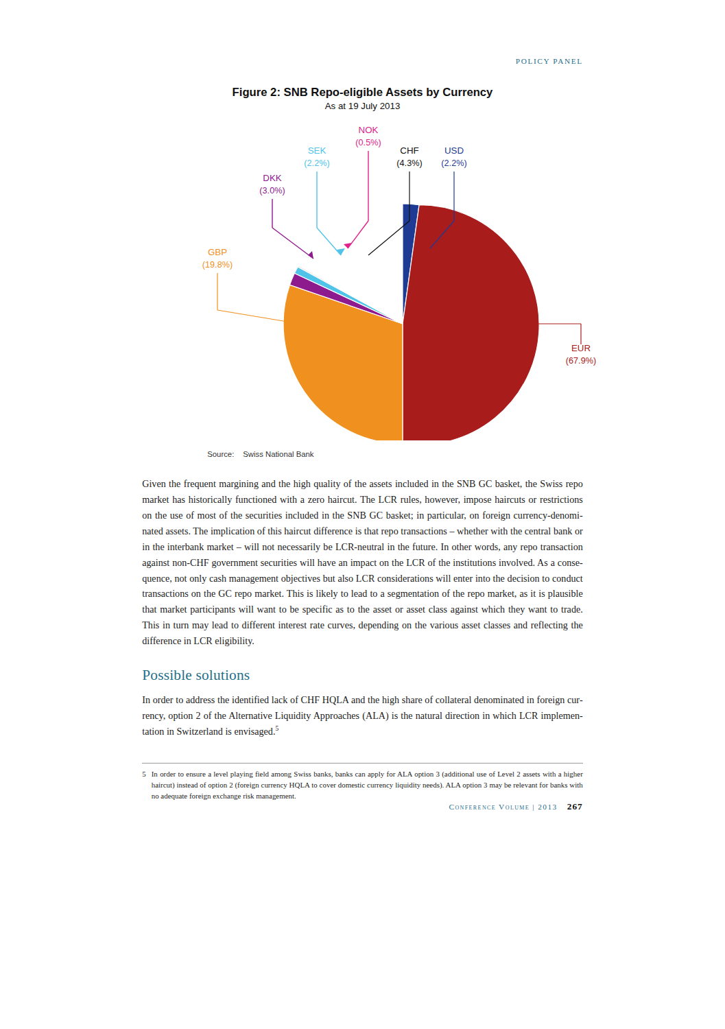Policy Panel
Figure 2: SNB Repo-eligible Assets by Currency
As at 19 July 2013
NOK (0.5%) SEK (2.2%) DKK (3.0%) CHF (4.3%) USD (2.2%) GBP (19.8%) EUR (67.9%)
Source: Swiss National Bank
Given the frequent margining and the high quality of the assets included in the SNB GC basket, the Swiss repo market has historically functioned with a zero haircut. The LCR rules, however, impose haircuts or restrictions on the use of most of the securities included in the SNB GC basket; in particular, on foreign currency-denominated assets. The implication of this haircut difference is that repo transactions – whether with the central bank or in the interbank market – will not necessarily be LCR-neutral in the future. In other words, any repo transaction against non-CHF government securities will have an impact on the LCR of the institutions involved. As a consequence, not only cash management objectives but also LCR considerations will enter into the decision to conduct transactions on the GC repo market. This is likely to lead to a segmentation of the repo market, as it is plausible that market participants will want to be specific as to the asset or asset class against which they want to trade. This in turn may lead to different interest rate curves, depending on the various asset classes and reflecting the difference in LCR eligibility.
Possible solutions
In order to address the identified lack of CHF HQLA and the high share of collateral denominated in foreign currency, option 2 of the Alternative Liquidity Approaches (ALA) is the natural direction in which LCR implementation in Switzerland is envisaged.5
5 In order to ensure a level playing field among Swiss banks, banks can apply for ALA option 3 (additional use of Level 2 assets with a higher haircut) instead of option 2 (foreign currency HQLA to cover domestic currency liquidity needs). ALA option 3 may be relevant for banks with no adequate foreign exchange risk management.
Conference Volume | 2013 267